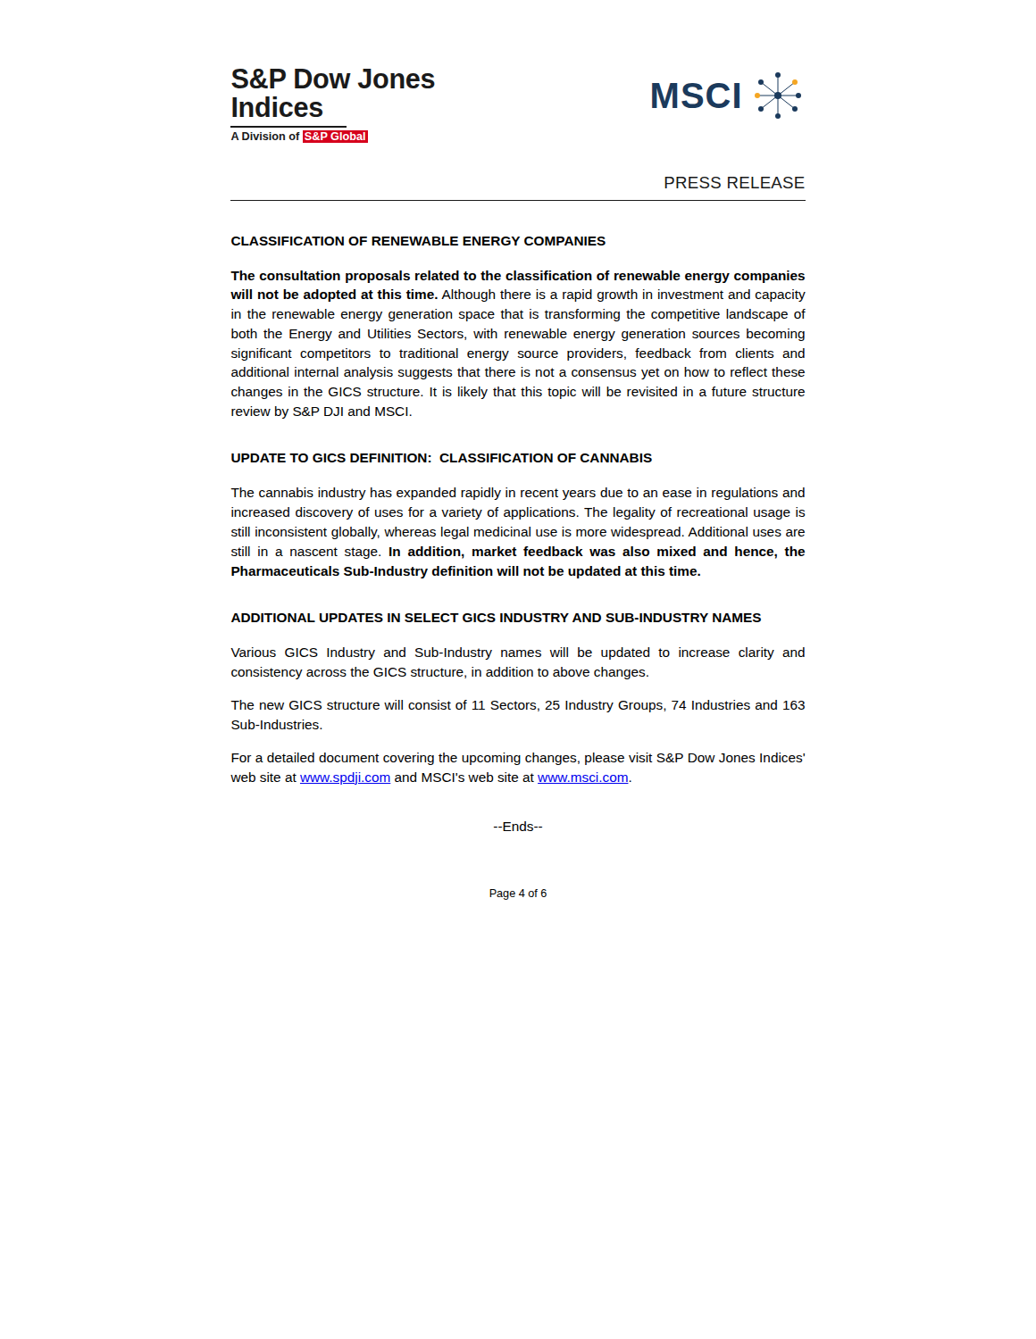S&P Dow Jones
Indices
A Division of S&P Global
MSCI
PRESS RELEASE
Classification of Renewable Energy Companies
The consultation proposals related to the classification of renewable energy companies will not be adopted at this time. Although there is a rapid growth in investment and capacity in the renewable energy generation space that is transforming the competitive landscape of both the Energy and Utilities Sectors, with renewable energy generation sources becoming significant competitors to traditional energy source providers, feedback from clients and additional internal analysis suggests that there is not a consensus yet on how to reflect these changes in the GICS structure. It is likely that this topic will be revisited in a future structure review by S&P DJI and MSCI.
Update to GICS Definition: Classification of Cannabis
The cannabis industry has expanded rapidly in recent years due to an ease in regulations and increased discovery of uses for a variety of applications. The legality of recreational usage is still inconsistent globally, whereas legal medicinal use is more widespread. Additional uses are still in a nascent stage. In addition, market feedback was also mixed and hence, the Pharmaceuticals Sub-Industry definition will not be updated at this time.
Additional Updates in Select GICS Industry and Sub-Industry Names
Various GICS Industry and Sub-Industry names will be updated to increase clarity and consistency across the GICS structure, in addition to above changes.
The new GICS structure will consist of 11 Sectors, 25 Industry Groups, 74 Industries and 163 Sub-Industries.
For a detailed document covering the upcoming changes, please visit S&P Dow Jones Indices' web site at www.spdji.com and MSCI's web site at www.msci.com.
--Ends--
Page 4 of 6